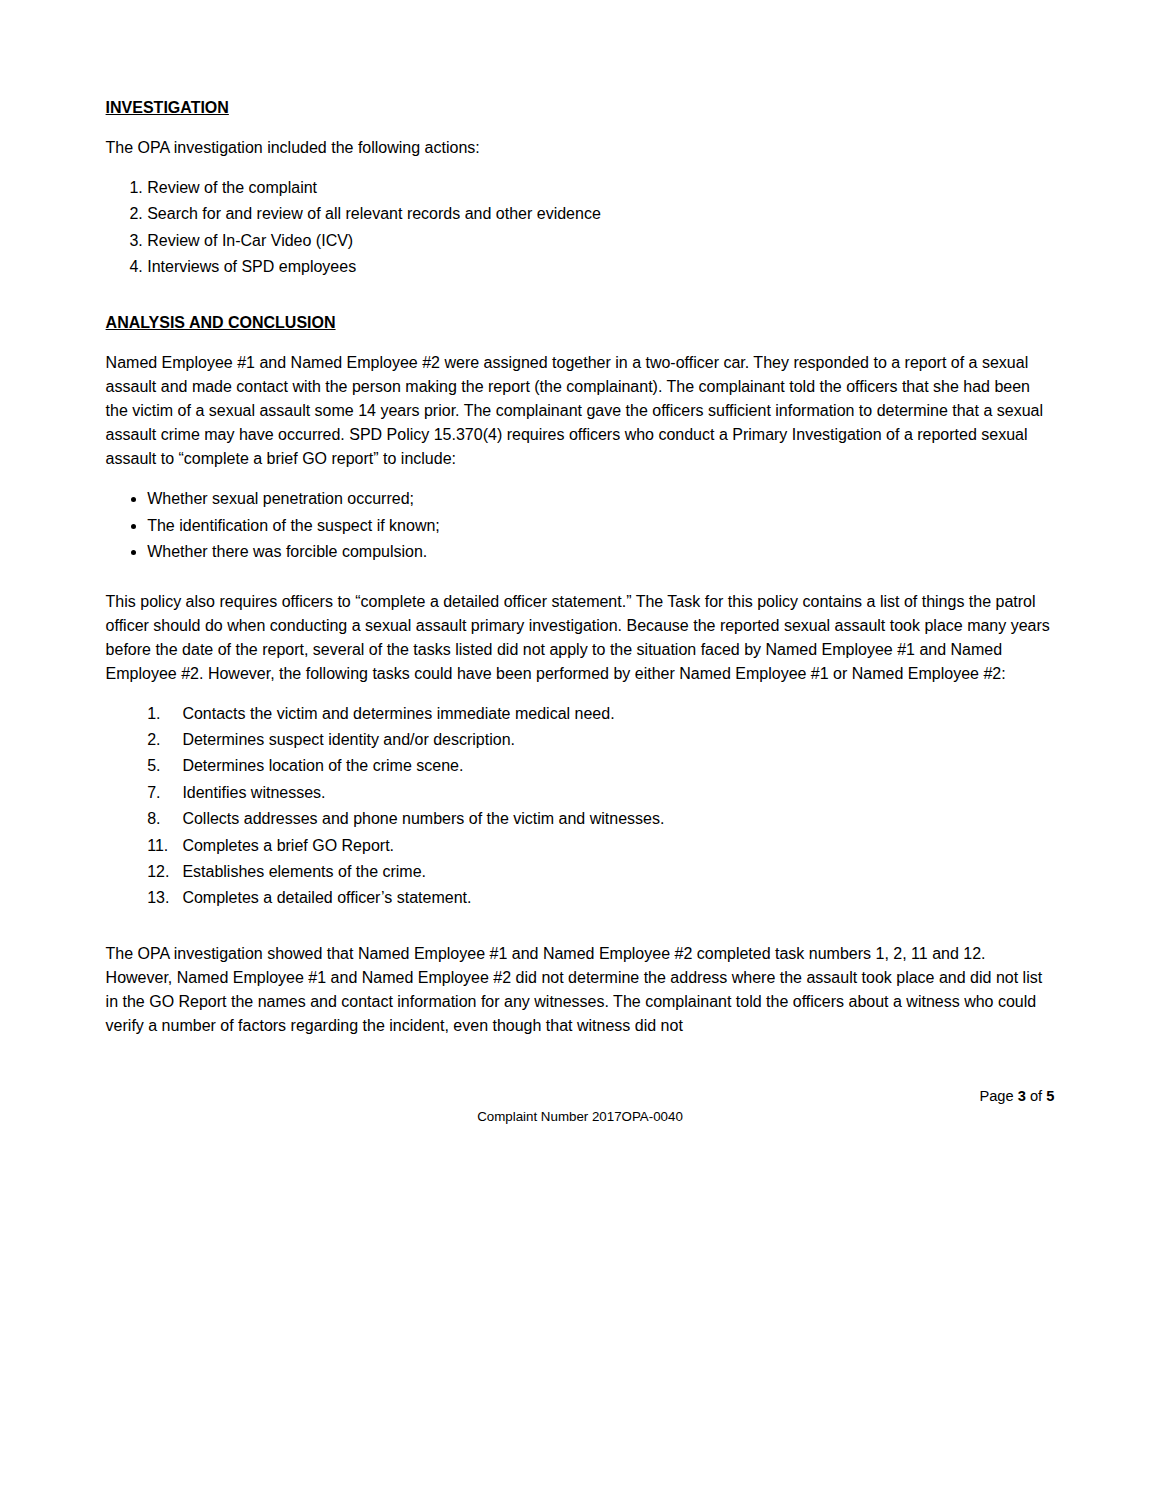INVESTIGATION
The OPA investigation included the following actions:
Review of the complaint
Search for and review of all relevant records and other evidence
Review of In-Car Video (ICV)
Interviews of SPD employees
ANALYSIS AND CONCLUSION
Named Employee #1 and Named Employee #2 were assigned together in a two-officer car. They responded to a report of a sexual assault and made contact with the person making the report (the complainant). The complainant told the officers that she had been the victim of a sexual assault some 14 years prior. The complainant gave the officers sufficient information to determine that a sexual assault crime may have occurred. SPD Policy 15.370(4) requires officers who conduct a Primary Investigation of a reported sexual assault to “complete a brief GO report” to include:
Whether sexual penetration occurred;
The identification of the suspect if known;
Whether there was forcible compulsion.
This policy also requires officers to “complete a detailed officer statement.” The Task for this policy contains a list of things the patrol officer should do when conducting a sexual assault primary investigation. Because the reported sexual assault took place many years before the date of the report, several of the tasks listed did not apply to the situation faced by Named Employee #1 and Named Employee #2. However, the following tasks could have been performed by either Named Employee #1 or Named Employee #2:
1. Contacts the victim and determines immediate medical need.
2. Determines suspect identity and/or description.
5. Determines location of the crime scene.
7. Identifies witnesses.
8. Collects addresses and phone numbers of the victim and witnesses.
11. Completes a brief GO Report.
12. Establishes elements of the crime.
13. Completes a detailed officer’s statement.
The OPA investigation showed that Named Employee #1 and Named Employee #2 completed task numbers 1, 2, 11 and 12. However, Named Employee #1 and Named Employee #2 did not determine the address where the assault took place and did not list in the GO Report the names and contact information for any witnesses. The complainant told the officers about a witness who could verify a number of factors regarding the incident, even though that witness did not
Page 3 of 5
Complaint Number 2017OPA-0040